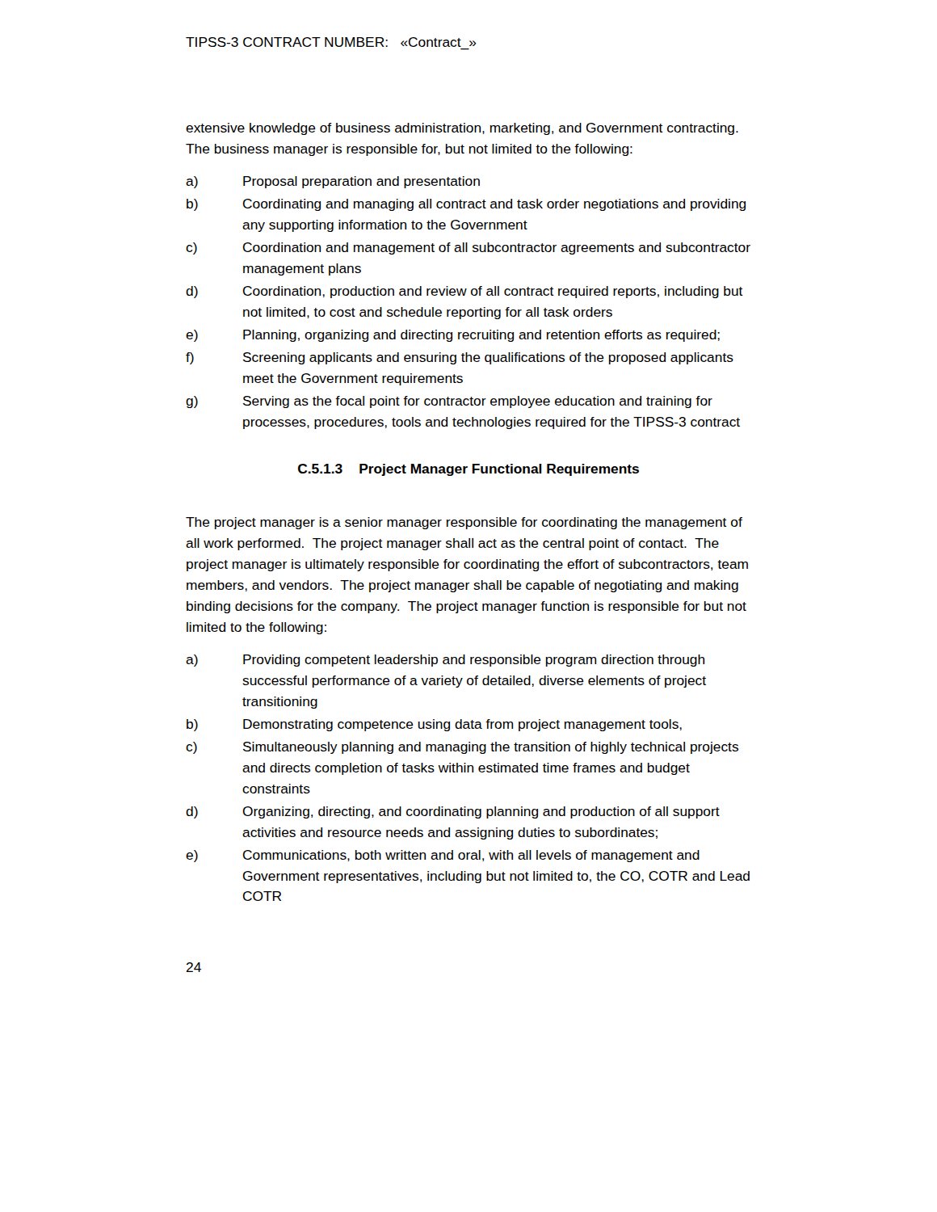TIPSS-3 CONTRACT NUMBER: «Contract_»
extensive knowledge of business administration, marketing, and Government contracting. The business manager is responsible for, but not limited to the following:
| a) | Proposal preparation and presentation |
| b) | Coordinating and managing all contract and task order negotiations and providing any supporting information to the Government |
| c) | Coordination and management of all subcontractor agreements and subcontractor management plans |
| d) | Coordination, production and review of all contract required reports, including but not limited, to cost and schedule reporting for all task orders |
| e) | Planning, organizing and directing recruiting and retention efforts as required; |
| f) | Screening applicants and ensuring the qualifications of the proposed applicants meet the Government requirements |
| g) | Serving as the focal point for contractor employee education and training for processes, procedures, tools and technologies required for the TIPSS-3 contract |
C.5.1.3 Project Manager Functional Requirements
The project manager is a senior manager responsible for coordinating the management of all work performed. The project manager shall act as the central point of contact. The project manager is ultimately responsible for coordinating the effort of subcontractors, team members, and vendors. The project manager shall be capable of negotiating and making binding decisions for the company. The project manager function is responsible for but not limited to the following:
| a) | Providing competent leadership and responsible program direction through successful performance of a variety of detailed, diverse elements of project transitioning |
| b) | Demonstrating competence using data from project management tools, |
| c) | Simultaneously planning and managing the transition of highly technical projects and directs completion of tasks within estimated time frames and budget constraints |
| d) | Organizing, directing, and coordinating planning and production of all support activities and resource needs and assigning duties to subordinates; |
| e) | Communications, both written and oral, with all levels of management and Government representatives, including but not limited to, the CO, COTR and Lead COTR |
24